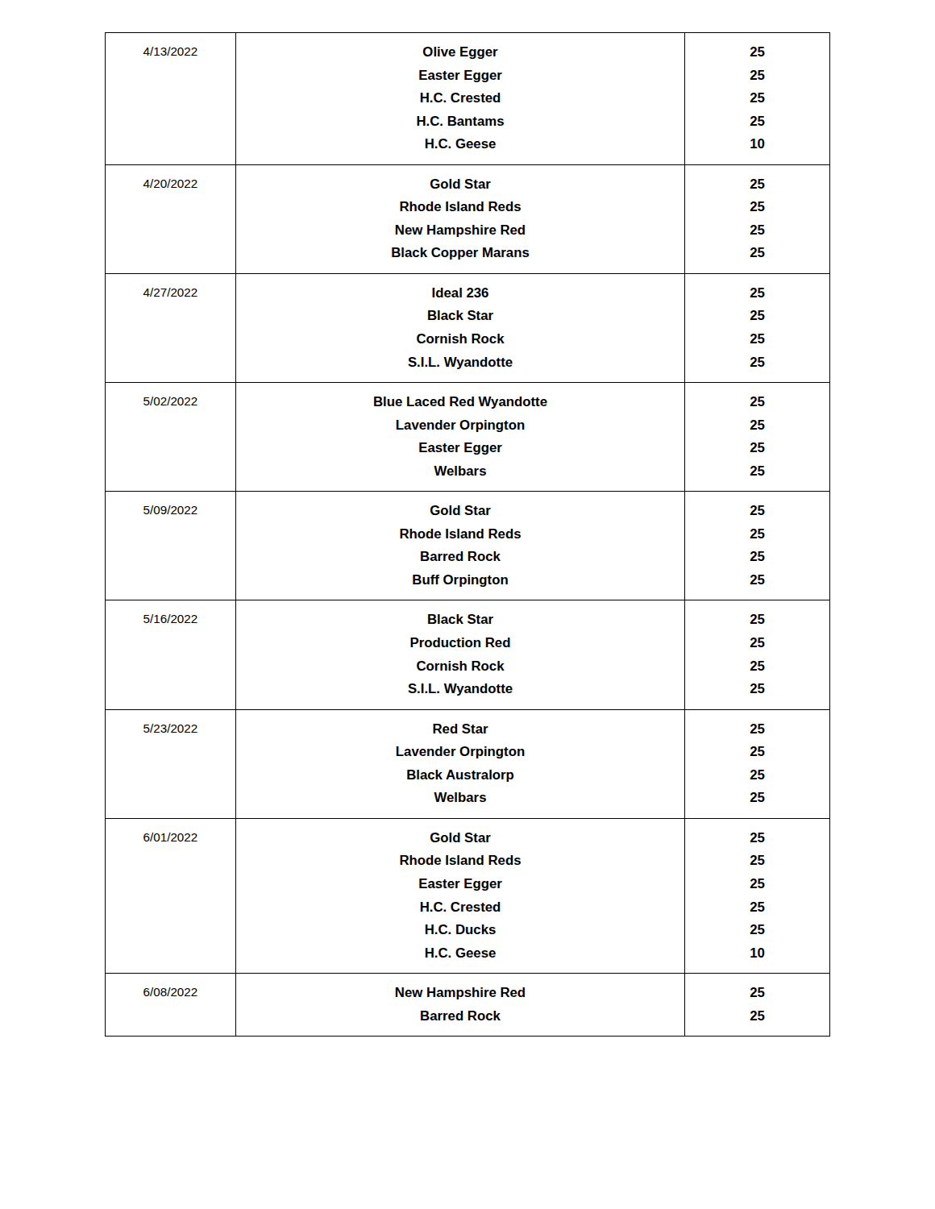| 4/13/2022 | Olive Egger Easter Egger H.C. Crested H.C. Bantams H.C. Geese | 25 25 25 25 10 |
| 4/20/2022 | Gold Star Rhode Island Reds New Hampshire Red Black Copper Marans | 25 25 25 25 |
| 4/27/2022 | Ideal 236 Black Star Cornish Rock S.I.L. Wyandotte | 25 25 25 25 |
| 5/02/2022 | Blue Laced Red Wyandotte Lavender Orpington Easter Egger Welbars | 25 25 25 25 |
| 5/09/2022 | Gold Star Rhode Island Reds Barred Rock Buff Orpington | 25 25 25 25 |
| 5/16/2022 | Black Star Production Red Cornish Rock S.I.L. Wyandotte | 25 25 25 25 |
| 5/23/2022 | Red Star Lavender Orpington Black Australorp Welbars | 25 25 25 25 |
| 6/01/2022 | Gold Star Rhode Island Reds Easter Egger H.C. Crested H.C. Ducks H.C. Geese | 25 25 25 25 25 10 |
| 6/08/2022 | New Hampshire Red Barred Rock | 25 25 |